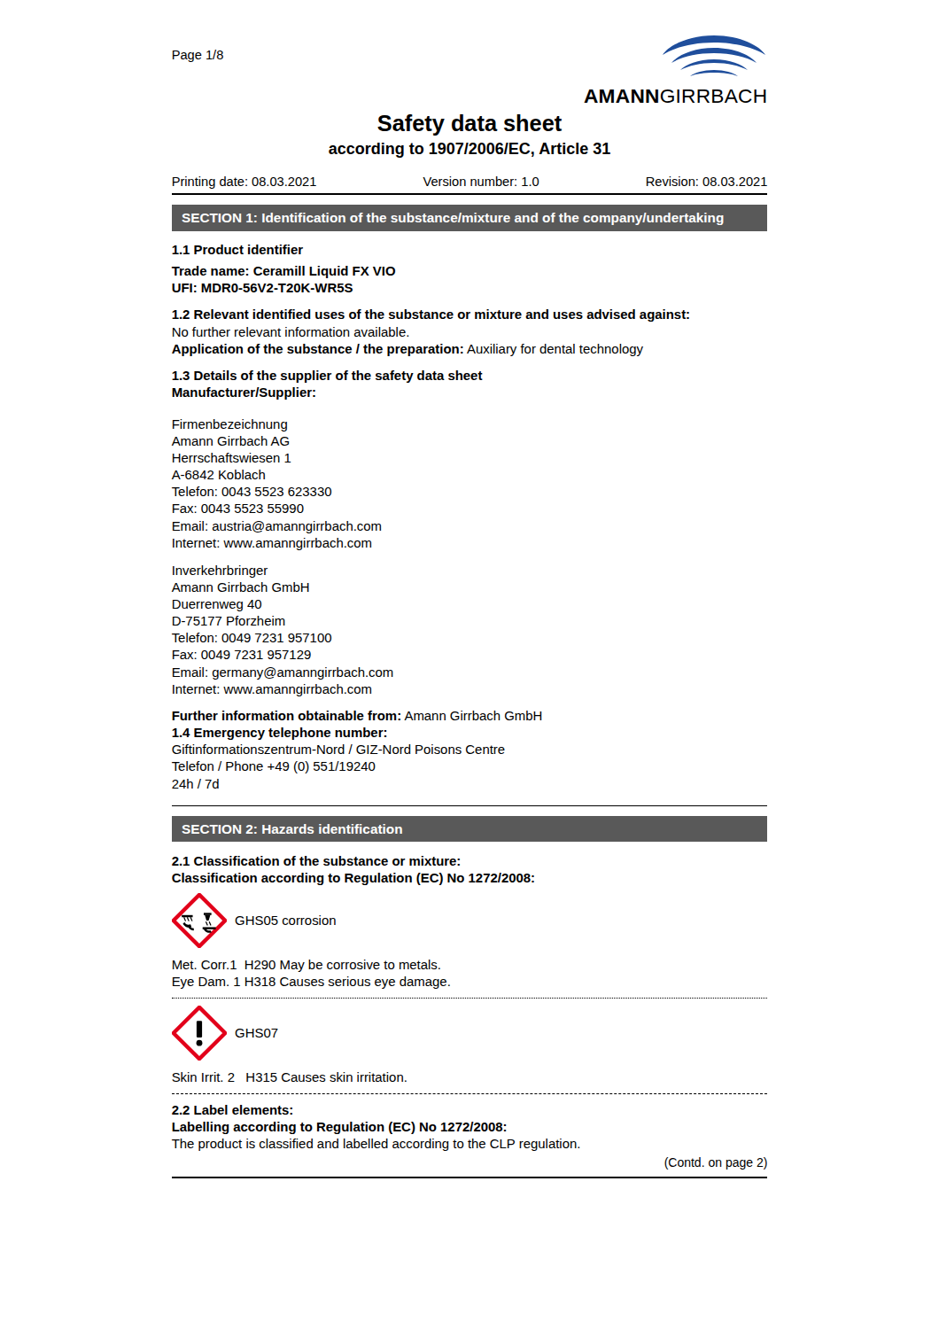AMANNGIRRBACH
Page 1/8
Safety data sheet
according to 1907/2006/EC, Article 31
Printing date: 08.03.2021 Version number: 1.0 Revision: 08.03.2021
SECTION 1: Identification of the substance/mixture and of the company/undertaking
1.1 Product identifier
Trade name: Ceramill Liquid FX VIO
UFI: MDR0-56V2-T20K-WR5S
1.2 Relevant identified uses of the substance or mixture and uses advised against:
No further relevant information available.
Application of the substance / the preparation: Auxiliary for dental technology
1.3 Details of the supplier of the safety data sheet
Manufacturer/Supplier:
Firmenbezeichnung
Amann Girrbach AG
Herrschaftswiesen 1
A-6842 Koblach
Telefon: 0043 5523 623330
Fax: 0043 5523 55990
Email: austria@amanngirrbach.com
Internet: www.amanngirrbach.com
Inverkehrbringer
Amann Girrbach GmbH
Duerrenweg 40
D-75177 Pforzheim
Telefon: 0049 7231 957100
Fax: 0049 7231 957129
Email: germany@amanngirrbach.com
Internet: www.amanngirrbach.com
Further information obtainable from: Amann Girrbach GmbH
1.4 Emergency telephone number:
Giftinformationszentrum-Nord / GIZ-Nord Poisons Centre
Telefon / Phone +49 (0) 551/19240
24h / 7d
SECTION 2: Hazards identification
2.1 Classification of the substance or mixture:
Classification according to Regulation (EC) No 1272/2008:
GHS05 corrosion
Met. Corr.1 H290 May be corrosive to metals.
Eye Dam. 1 H318 Causes serious eye damage.
GHS07
Skin Irrit. 2 H315 Causes skin irritation.
2.2 Label elements:
Labelling according to Regulation (EC) No 1272/2008:
The product is classified and labelled according to the CLP regulation.
(Contd. on page 2)